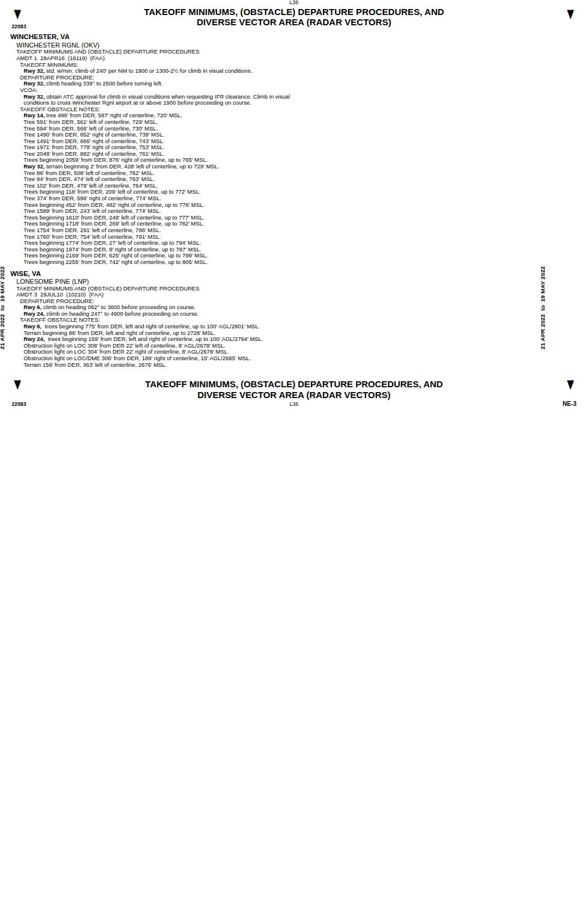L36
▼ ▼
TAKEOFF MINIMUMS, (OBSTACLE) DEPARTURE PROCEDURES, AND
DIVERSE VECTOR AREA (RADAR VECTORS)
22083
WINCHESTER, VA
WINCHESTER RGNL (OKV)
TAKEOFF MINIMUMS AND (OBSTACLE) DEPARTURE PROCEDURES
AMDT 1 28APR16 (16119) (FAA)
TAKEOFF MINIMUMS:
Rwy 32, std. w/min. climb of 240' per NM to 1900 or 1300-2½ for climb in visual conditions.
DEPARTURE PROCEDURE:
Rwy 32, climb heading 339° to 2500 before turning left.
VCOA:
Rwy 32, obtain ATC approval for climb in visual conditions when requesting IFR clearance. Climb in visual
conditions to cross Winchester Rgnl airport at or above 1900 before proceeding on course.
TAKEOFF OBSTACLE NOTES:
Rwy 14, tree 496' from DER, 587' right of centerline, 720' MSL.
Tree 591' from DER, 561' left of centerline, 729' MSL.
Tree 594' from DER, 566' left of centerline, 730' MSL.
Tree 1490' from DER, 652' right of centerline, 739' MSL.
Tree 1491' from DER, 666' right of centerline, 743' MSL.
Tree 1971' from DER, 778' right of centerline, 753' MSL.
Tree 2048' from DER, 882' right of centerline, 761' MSL.
Trees beginning 2059' from DER, 876' right of centerline, up to 765' MSL.
Rwy 32, terrain beginning 2' from DER, 428' left of centerline, up to 729' MSL.
Tree 86' from DER, 508' left of centerline, 762' MSL.
Tree 94' from DER, 474' left of centerline, 763' MSL.
Tree 102' from DER, 478' left of centerline, 764' MSL.
Trees beginning 118' from DER, 209' left of centerline, up to 772' MSL.
Tree 374' from DER, 596' right of centerline, 774' MSL.
Trees beginning 452' from DER, 482' right of centerline, up to 776' MSL.
Tree 1589' from DER, 243' left of centerline, 774' MSL.
Trees beginning 1610' from DER, 248' left of centerline, up to 777' MSL.
Trees beginning 1718' from DER, 269' left of centerline, up to 782' MSL.
Tree 1754' from DER, 291' left of centerline, 786' MSL.
Tree 1760' from DER, 754' left of centerline, 791' MSL.
Trees beginning 1774' from DER, 27' left of centerline, up to 794' MSL.
Trees beginning 1974' from DER, 9' right of centerline, up to 787' MSL.
Trees beginning 2169' from DER, 625' right of centerline, up to 799' MSL.
Trees beginning 2255' from DER, 742' right of centerline, up to 805' MSL.
WISE, VA
LONESOME PINE (LNP)
TAKEOFF MINIMUMS AND (OBSTACLE) DEPARTURE PROCEDURES
AMDT 3 29JUL10 (10210) (FAA)
DEPARTURE PROCEDURE:
Rwy 6, climb on heading 062° to 3600 before proceeding on course.
Rwy 24, climb on heading 247° to 4900 before proceeding on course.
TAKEOFF OBSTACLE NOTES:
Rwy 6, trees beginning 775' from DER, left and right of centerline, up to 100' AGL/2801' MSL.
Terrain beginning 86' from DER, left and right of centerline, up to 2728' MSL.
Rwy 24, trees beginning 159' from DER, left and right of centerline, up to 100' AGL/2794' MSL.
Obstruction light on LOC 308' from DER 22' left of centerline, 8' AGL/2678' MSL.
Obstruction light on LOC 304' from DER 22' right of centerline, 8' AGL/2678' MSL.
Obstruction light on LOC/DME 306' from DER, 189' right of centerline, 15' AGL/2685' MSL.
Terrain 159' from DER, 363' left of centerline, 2676' MSL.
21 APR 2022 to 19 MAY 2022
21 APR 2022 to 19 MAY 2022
▼ ▼
TAKEOFF MINIMUMS, (OBSTACLE) DEPARTURE PROCEDURES, AND
DIVERSE VECTOR AREA (RADAR VECTORS)
22083 L36 NE-3